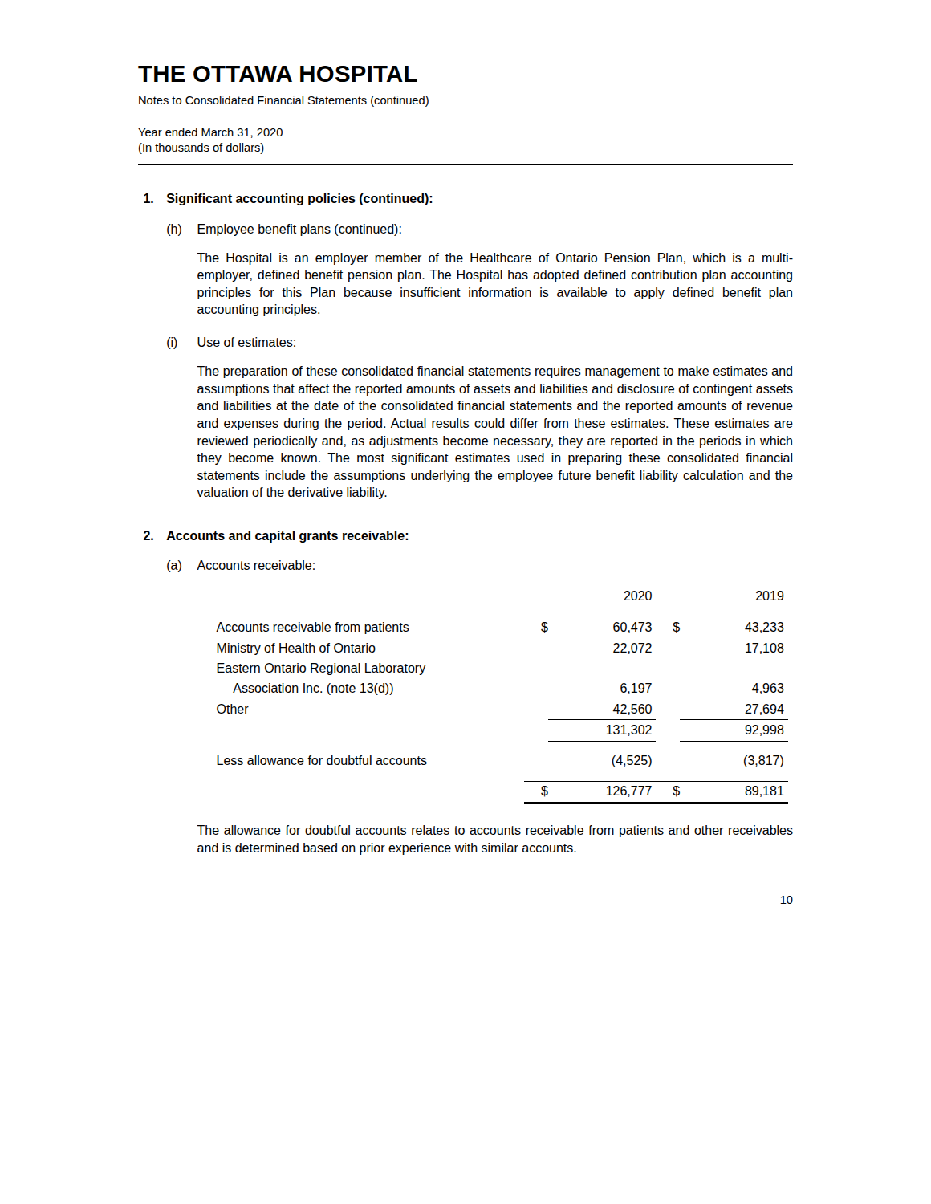THE OTTAWA HOSPITAL
Notes to Consolidated Financial Statements (continued)
Year ended March 31, 2020
(In thousands of dollars)
Significant accounting policies (continued):
(h)
Employee benefit plans (continued):
The Hospital is an employer member of the Healthcare of Ontario Pension Plan, which is a multi-employer, defined benefit pension plan. The Hospital has adopted defined contribution plan accounting principles for this Plan because insufficient information is available to apply defined benefit plan accounting principles.
(i)
Use of estimates:
The preparation of these consolidated financial statements requires management to make estimates and assumptions that affect the reported amounts of assets and liabilities and disclosure of contingent assets and liabilities at the date of the consolidated financial statements and the reported amounts of revenue and expenses during the period. Actual results could differ from these estimates. These estimates are reviewed periodically and, as adjustments become necessary, they are reported in the periods in which they become known. The most significant estimates used in preparing these consolidated financial statements include the assumptions underlying the employee future benefit liability calculation and the valuation of the derivative liability.
Accounts and capital grants receivable:
(a)
Accounts receivable:
| | | 2020 | | 2019 |
| --- | --- | --- | --- | --- |
| Accounts receivable from patients | $ | 60,473 | $ | 43,233 |
| Ministry of Health of Ontario | | 22,072 | | 17,108 |
| Eastern Ontario Regional Laboratory | | | | |
| Association Inc. (note 13(d)) | | 6,197 | | 4,963 |
| Other | | 42,560 | | 27,694 |
| | | 131,302 | | 92,998 |
| Less allowance for doubtful accounts | | (4,525) | | (3,817) |
| | $ | 126,777 | $ | 89,181 |
The allowance for doubtful accounts relates to accounts receivable from patients and other receivables and is determined based on prior experience with similar accounts.
10